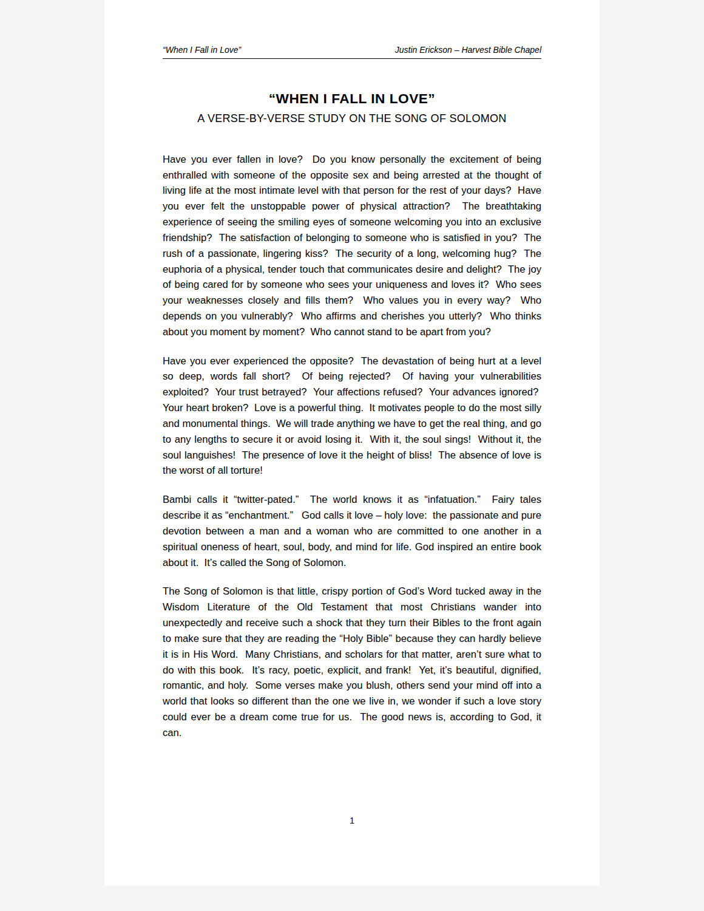“When I Fall in Love” Justin Erickson – Harvest Bible Chapel
“WHEN I FALL IN LOVE”
A VERSE-BY-VERSE STUDY ON THE SONG OF SOLOMON
Have you ever fallen in love? Do you know personally the excitement of being enthralled with someone of the opposite sex and being arrested at the thought of living life at the most intimate level with that person for the rest of your days? Have you ever felt the unstoppable power of physical attraction? The breathtaking experience of seeing the smiling eyes of someone welcoming you into an exclusive friendship? The satisfaction of belonging to someone who is satisfied in you? The rush of a passionate, lingering kiss? The security of a long, welcoming hug? The euphoria of a physical, tender touch that communicates desire and delight? The joy of being cared for by someone who sees your uniqueness and loves it? Who sees your weaknesses closely and fills them? Who values you in every way? Who depends on you vulnerably? Who affirms and cherishes you utterly? Who thinks about you moment by moment? Who cannot stand to be apart from you?
Have you ever experienced the opposite? The devastation of being hurt at a level so deep, words fall short? Of being rejected? Of having your vulnerabilities exploited? Your trust betrayed? Your affections refused? Your advances ignored? Your heart broken? Love is a powerful thing. It motivates people to do the most silly and monumental things. We will trade anything we have to get the real thing, and go to any lengths to secure it or avoid losing it. With it, the soul sings! Without it, the soul languishes! The presence of love it the height of bliss! The absence of love is the worst of all torture!
Bambi calls it “twitter-pated.” The world knows it as “infatuation.” Fairy tales describe it as “enchantment.” God calls it love – holy love: the passionate and pure devotion between a man and a woman who are committed to one another in a spiritual oneness of heart, soul, body, and mind for life. God inspired an entire book about it. It’s called the Song of Solomon.
The Song of Solomon is that little, crispy portion of God’s Word tucked away in the Wisdom Literature of the Old Testament that most Christians wander into unexpectedly and receive such a shock that they turn their Bibles to the front again to make sure that they are reading the “Holy Bible” because they can hardly believe it is in His Word. Many Christians, and scholars for that matter, aren’t sure what to do with this book. It’s racy, poetic, explicit, and frank! Yet, it’s beautiful, dignified, romantic, and holy. Some verses make you blush, others send your mind off into a world that looks so different than the one we live in, we wonder if such a love story could ever be a dream come true for us. The good news is, according to God, it can.
1